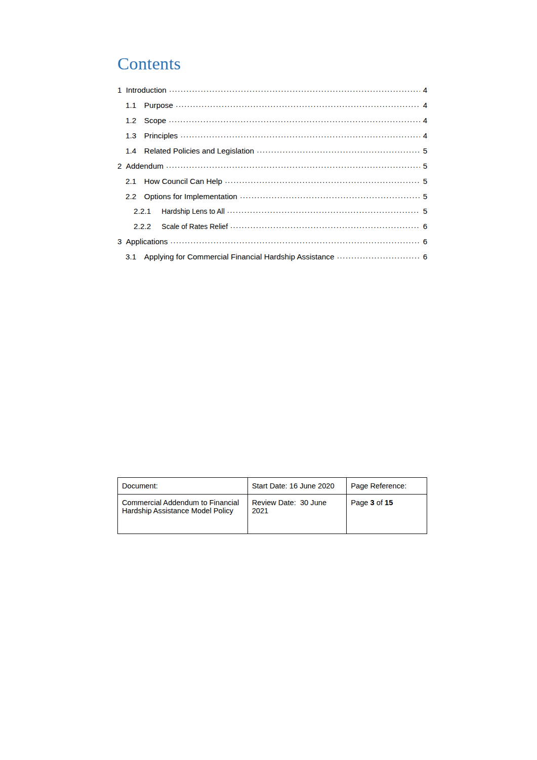Contents
1 Introduction ........................................................................................................................... 4
1.1 Purpose ................................................................................................................. 4
1.2 Scope .................................................................................................................... 4
1.3 Principles .............................................................................................................. 4
1.4 Related Policies and Legislation ............................................................................. 5
2 Addendum ............................................................................................................................. 5
2.1 How Council Can Help ............................................................................................. 5
2.2 Options for Implementation ................................................................................... 5
2.2.1 Hardship Lens to All ....................................................................................... 5
2.2.2 Scale of Rates Relief ....................................................................................... 6
3 Applications .......................................................................................................................... 6
3.1 Applying for Commercial Financial Hardship Assistance ....................................................... 6
| Document: | Start Date: 16 June 2020 | Page Reference: |
| Commercial Addendum to Financial Hardship Assistance Model Policy | Review Date: 30 June 2021 | Page 3 of 15 |